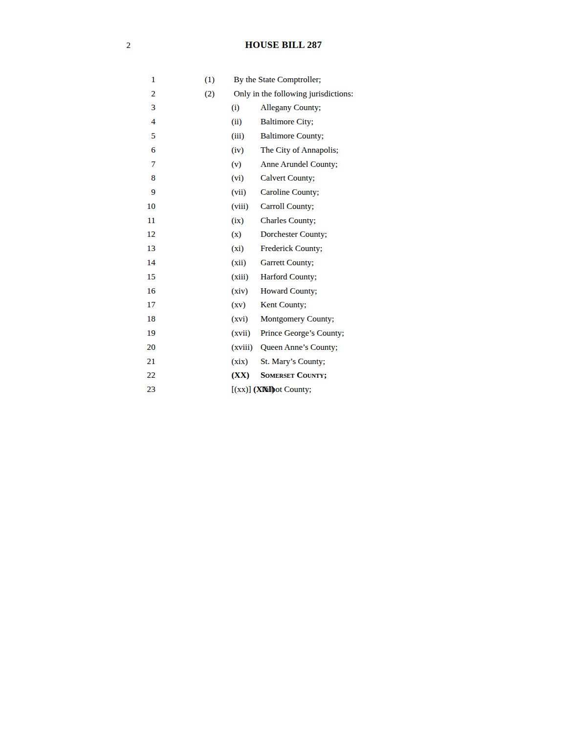2
HOUSE BILL 287
| 1 | (1) By the State Comptroller; |
| 2 | (2) Only in the following jurisdictions: |
| 3 | (i) Allegany County; |
| 4 | (ii) Baltimore City; |
| 5 | (iii) Baltimore County; |
| 6 | (iv) The City of Annapolis; |
| 7 | (v) Anne Arundel County; |
| 8 | (vi) Calvert County; |
| 9 | (vii) Caroline County; |
| 10 | (viii) Carroll County; |
| 11 | (ix) Charles County; |
| 12 | (x) Dorchester County; |
| 13 | (xi) Frederick County; |
| 14 | (xii) Garrett County; |
| 15 | (xiii) Harford County; |
| 16 | (xiv) Howard County; |
| 17 | (xv) Kent County; |
| 18 | (xvi) Montgomery County; |
| 19 | (xvii) Prince George’s County; |
| 20 | (xviii) Queen Anne’s County; |
| 21 | (xix) St. Mary’s County; |
| 22 | (XX) Somerset County; |
| 23 | [(xx)] (XXI) Talbot County; |